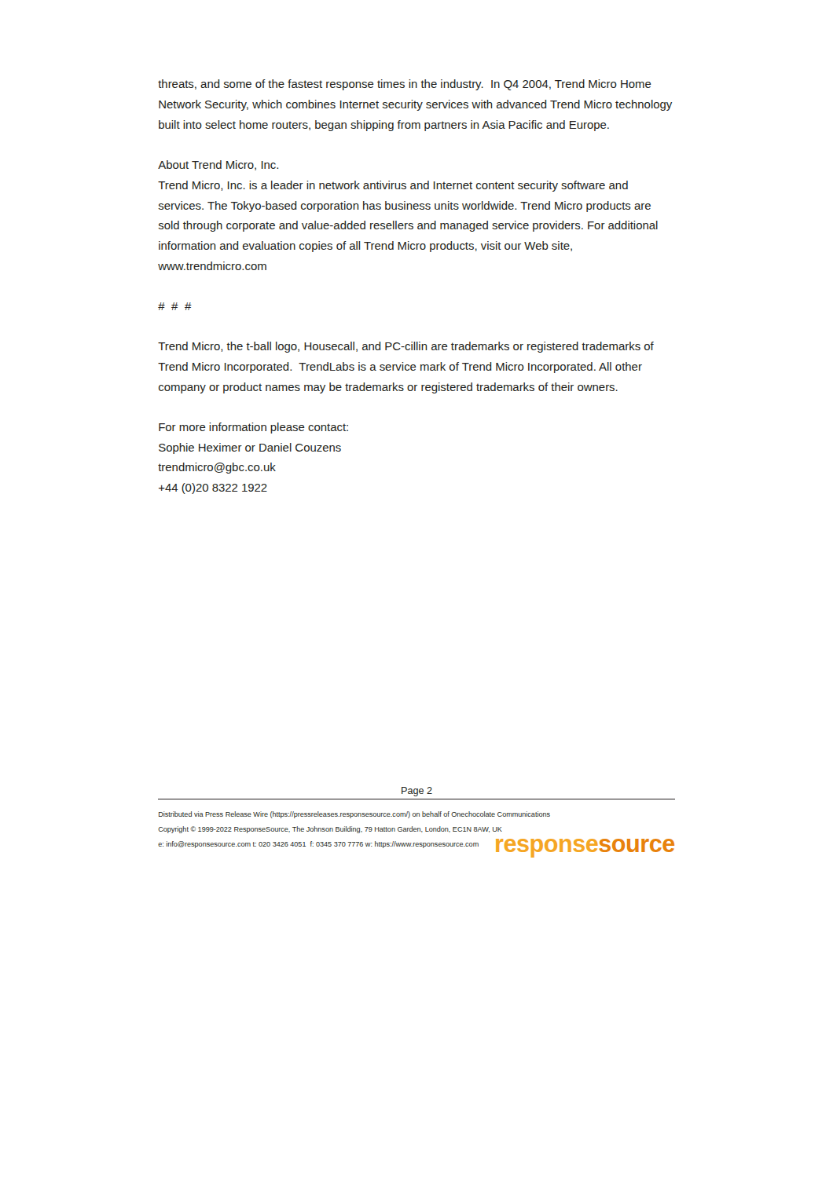threats, and some of the fastest response times in the industry. In Q4 2004, Trend Micro Home Network Security, which combines Internet security services with advanced Trend Micro technology built into select home routers, began shipping from partners in Asia Pacific and Europe.
About Trend Micro, Inc.
Trend Micro, Inc. is a leader in network antivirus and Internet content security software and services. The Tokyo-based corporation has business units worldwide. Trend Micro products are sold through corporate and value-added resellers and managed service providers. For additional information and evaluation copies of all Trend Micro products, visit our Web site, www.trendmicro.com
# # #
Trend Micro, the t-ball logo, Housecall, and PC-cillin are trademarks or registered trademarks of Trend Micro Incorporated. TrendLabs is a service mark of Trend Micro Incorporated. All other company or product names may be trademarks or registered trademarks of their owners.
For more information please contact:
Sophie Heximer or Daniel Couzens
trendmicro@gbc.co.uk
+44 (0)20 8322 1922
Page 2
Distributed via Press Release Wire (https://pressreleases.responsesource.com/) on behalf of Onechocolate Communications
Copyright © 1999-2022 ResponseSource, The Johnson Building, 79 Hatton Garden, London, EC1N 8AW, UK
e: info@responsesource.com t: 020 3426 4051 f: 0345 370 7776 w: https://www.responsesource.com
response source